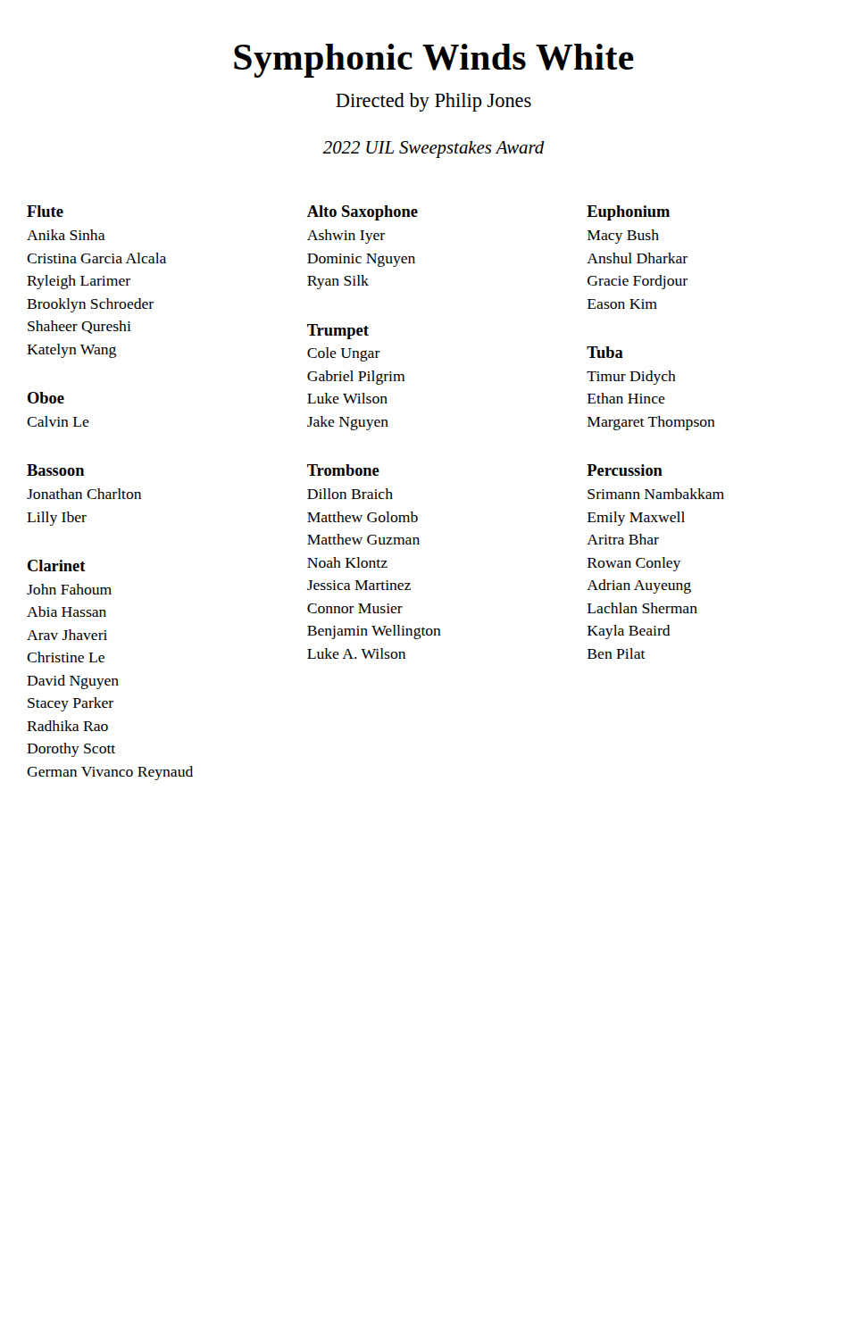Symphonic Winds White
Directed by Philip Jones
2022 UIL Sweepstakes Award
Flute
Anika Sinha
Cristina Garcia Alcala
Ryleigh Larimer
Brooklyn Schroeder
Shaheer Qureshi
Katelyn Wang
Oboe
Calvin Le
Bassoon
Jonathan Charlton
Lilly Iber
Clarinet
John Fahoum
Abia Hassan
Arav Jhaveri
Christine Le
David Nguyen
Stacey Parker
Radhika Rao
Dorothy Scott
German Vivanco Reynaud
Alto Saxophone
Ashwin Iyer
Dominic Nguyen
Ryan Silk
Trumpet
Cole Ungar
Gabriel Pilgrim
Luke Wilson
Jake Nguyen
Trombone
Dillon Braich
Matthew Golomb
Matthew Guzman
Noah Klontz
Jessica Martinez
Connor Musier
Benjamin Wellington
Luke A. Wilson
Euphonium
Macy Bush
Anshul Dharkar
Gracie Fordjour
Eason Kim
Tuba
Timur Didych
Ethan Hince
Margaret Thompson
Percussion
Srimann Nambakkam
Emily Maxwell
Aritra Bhar
Rowan Conley
Adrian Auyeung
Lachlan Sherman
Kayla Beaird
Ben Pilat